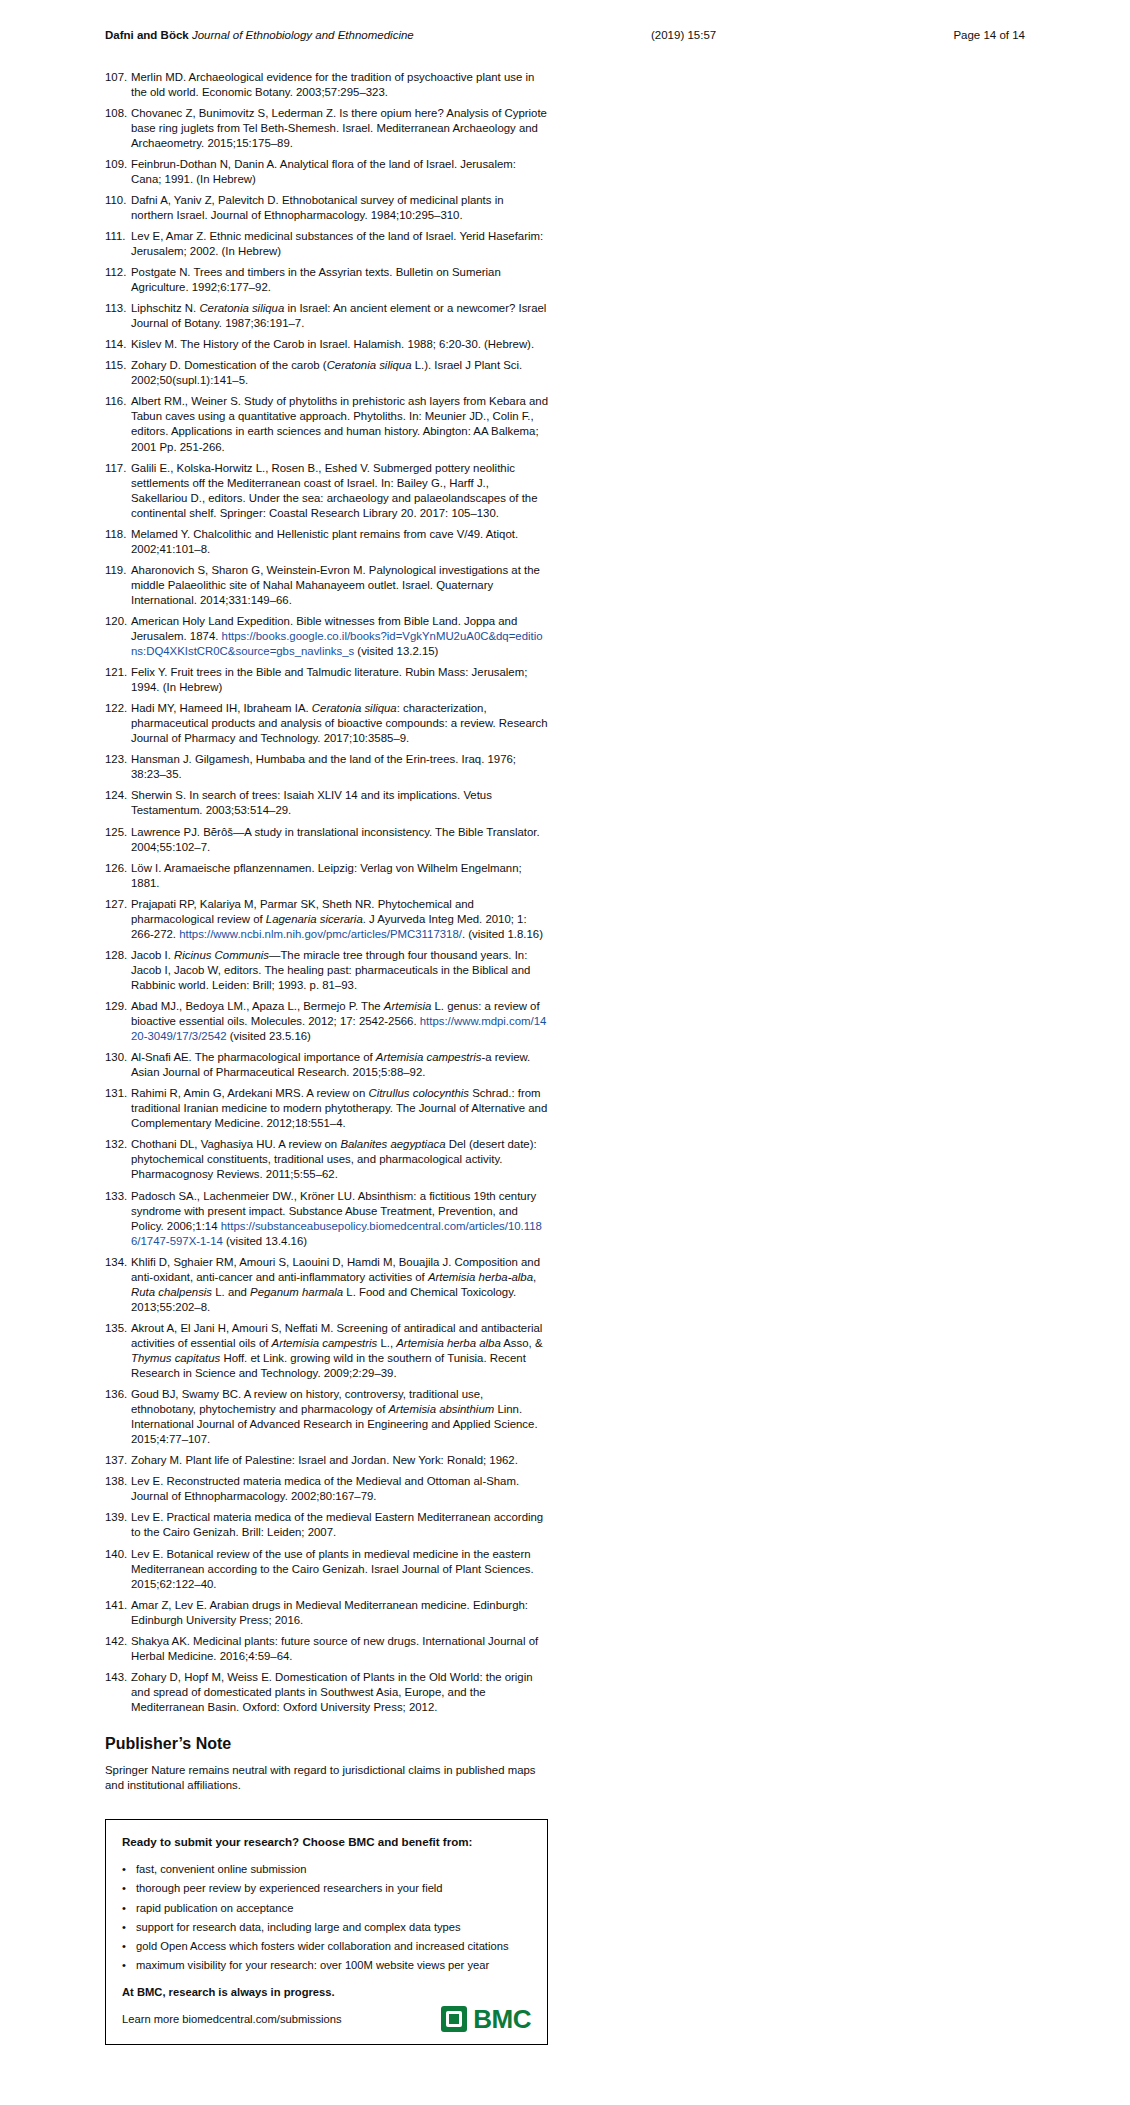Dafni and Böck Journal of Ethnobiology and Ethnomedicine
(2019) 15:57
Page 14 of 14
Merlin MD. Archaeological evidence for the tradition of psychoactive plant use in the old world. Economic Botany. 2003;57:295–323.
Chovanec Z, Bunimovitz S, Lederman Z. Is there opium here? Analysis of Cypriote base ring juglets from Tel Beth-Shemesh. Israel. Mediterranean Archaeology and Archaeometry. 2015;15:175–89.
Feinbrun-Dothan N, Danin A. Analytical flora of the land of Israel. Jerusalem: Cana; 1991. (In Hebrew)
Dafni A, Yaniv Z, Palevitch D. Ethnobotanical survey of medicinal plants in northern Israel. Journal of Ethnopharmacology. 1984;10:295–310.
Lev E, Amar Z. Ethnic medicinal substances of the land of Israel. Yerid Hasefarim: Jerusalem; 2002. (In Hebrew)
Postgate N. Trees and timbers in the Assyrian texts. Bulletin on Sumerian Agriculture. 1992;6:177–92.
Liphschitz N. Ceratonia siliqua in Israel: An ancient element or a newcomer? Israel Journal of Botany. 1987;36:191–7.
Kislev M. The History of the Carob in Israel. Halamish. 1988; 6:20-30. (Hebrew).
Zohary D. Domestication of the carob (Ceratonia siliqua L.). Israel J Plant Sci. 2002;50(supl.1):141–5.
Albert RM., Weiner S. Study of phytoliths in prehistoric ash layers from Kebara and Tabun caves using a quantitative approach. Phytoliths. In: Meunier JD., Colin F., editors. Applications in earth sciences and human history. Abington: AA Balkema; 2001 Pp. 251-266.
Galili E., Kolska-Horwitz L., Rosen B., Eshed V. Submerged pottery neolithic settlements off the Mediterranean coast of Israel. In: Bailey G., Harff J., Sakellariou D., editors. Under the sea: archaeology and palaeolandscapes of the continental shelf. Springer: Coastal Research Library 20. 2017: 105–130.
Melamed Y. Chalcolithic and Hellenistic plant remains from cave V/49. Atiqot. 2002;41:101–8.
Aharonovich S, Sharon G, Weinstein-Evron M. Palynological investigations at the middle Palaeolithic site of Nahal Mahanayeem outlet. Israel. Quaternary International. 2014;331:149–66.
American Holy Land Expedition. Bible witnesses from Bible Land. Joppa and Jerusalem. 1874. https://books.google.co.il/books?id=VgkYnMU2uA0C&dq=editions:DQ4XKIstCR0C&source=gbs_navlinks_s (visited 13.2.15)
Felix Y. Fruit trees in the Bible and Talmudic literature. Rubin Mass: Jerusalem; 1994. (In Hebrew)
Hadi MY, Hameed IH, Ibraheam IA. Ceratonia siliqua: characterization, pharmaceutical products and analysis of bioactive compounds: a review. Research Journal of Pharmacy and Technology. 2017;10:3585–9.
Hansman J. Gilgamesh, Humbaba and the land of the Erin-trees. Iraq. 1976; 38:23–35.
Sherwin S. In search of trees: Isaiah XLIV 14 and its implications. Vetus Testamentum. 2003;53:514–29.
Lawrence PJ. Bĕrôš—A study in translational inconsistency. The Bible Translator. 2004;55:102–7.
Löw I. Aramaeische pflanzennamen. Leipzig: Verlag von Wilhelm Engelmann; 1881.
Prajapati RP, Kalariya M, Parmar SK, Sheth NR. Phytochemical and pharmacological review of Lagenaria siceraria. J Ayurveda Integ Med. 2010; 1: 266-272. https://www.ncbi.nlm.nih.gov/pmc/articles/PMC3117318/. (visited 1.8.16)
Jacob I. Ricinus Communis—The miracle tree through four thousand years. In: Jacob I, Jacob W, editors. The healing past: pharmaceuticals in the Biblical and Rabbinic world. Leiden: Brill; 1993. p. 81–93.
Abad MJ., Bedoya LM., Apaza L., Bermejo P. The Artemisia L. genus: a review of bioactive essential oils. Molecules. 2012; 17: 2542-2566. https://www.mdpi.com/1420-3049/17/3/2542 (visited 23.5.16)
Al-Snafi AE. The pharmacological importance of Artemisia campestris-a review. Asian Journal of Pharmaceutical Research. 2015;5:88–92.
Rahimi R, Amin G, Ardekani MRS. A review on Citrullus colocynthis Schrad.: from traditional Iranian medicine to modern phytotherapy. The Journal of Alternative and Complementary Medicine. 2012;18:551–4.
Chothani DL, Vaghasiya HU. A review on Balanites aegyptiaca Del (desert date): phytochemical constituents, traditional uses, and pharmacological activity. Pharmacognosy Reviews. 2011;5:55–62.
Padosch SA., Lachenmeier DW., Kröner LU. Absinthism: a fictitious 19th century syndrome with present impact. Substance Abuse Treatment, Prevention, and Policy. 2006;1:14 https://substanceabusepolicy.biomedcentral.com/articles/10.1186/1747-597X-1-14 (visited 13.4.16)
Khlifi D, Sghaier RM, Amouri S, Laouini D, Hamdi M, Bouajila J. Composition and anti-oxidant, anti-cancer and anti-inflammatory activities of Artemisia herba-alba, Ruta chalpensis L. and Peganum harmala L. Food and Chemical Toxicology. 2013;55:202–8.
Akrout A, El Jani H, Amouri S, Neffati M. Screening of antiradical and antibacterial activities of essential oils of Artemisia campestris L., Artemisia herba alba Asso, & Thymus capitatus Hoff. et Link. growing wild in the southern of Tunisia. Recent Research in Science and Technology. 2009;2:29–39.
Goud BJ, Swamy BC. A review on history, controversy, traditional use, ethnobotany, phytochemistry and pharmacology of Artemisia absinthium Linn. International Journal of Advanced Research in Engineering and Applied Science. 2015;4:77–107.
Zohary M. Plant life of Palestine: Israel and Jordan. New York: Ronald; 1962.
Lev E. Reconstructed materia medica of the Medieval and Ottoman al-Sham. Journal of Ethnopharmacology. 2002;80:167–79.
Lev E. Practical materia medica of the medieval Eastern Mediterranean according to the Cairo Genizah. Brill: Leiden; 2007.
Lev E. Botanical review of the use of plants in medieval medicine in the eastern Mediterranean according to the Cairo Genizah. Israel Journal of Plant Sciences. 2015;62:122–40.
Amar Z, Lev E. Arabian drugs in Medieval Mediterranean medicine. Edinburgh: Edinburgh University Press; 2016.
Shakya AK. Medicinal plants: future source of new drugs. International Journal of Herbal Medicine. 2016;4:59–64.
Zohary D, Hopf M, Weiss E. Domestication of Plants in the Old World: the origin and spread of domesticated plants in Southwest Asia, Europe, and the Mediterranean Basin. Oxford: Oxford University Press; 2012.
Publisher’s Note
Springer Nature remains neutral with regard to jurisdictional claims in published maps and institutional affiliations.
Ready to submit your research? Choose BMC and benefit from:
fast, convenient online submission
thorough peer review by experienced researchers in your field
rapid publication on acceptance
support for research data, including large and complex data types
gold Open Access which fosters wider collaboration and increased citations
maximum visibility for your research: over 100M website views per year
At BMC, research is always in progress.
Learn more biomedcentral.com/submissions
BMC